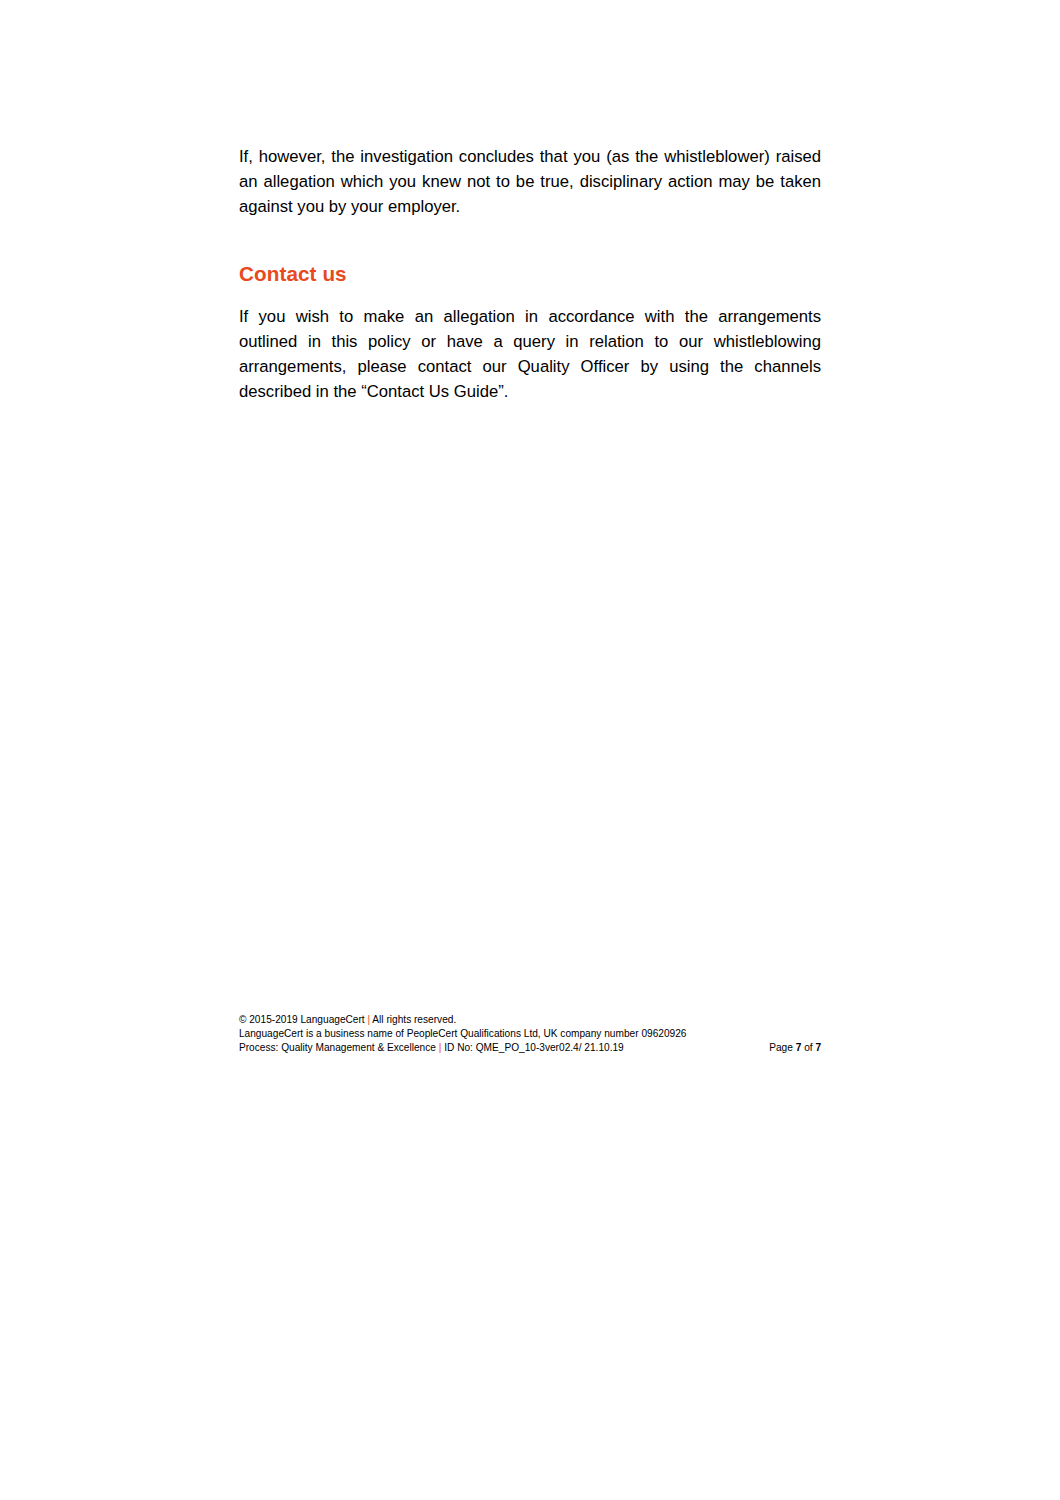If, however, the investigation concludes that you (as the whistleblower) raised an allegation which you knew not to be true, disciplinary action may be taken against you by your employer.
Contact us
If you wish to make an allegation in accordance with the arrangements outlined in this policy or have a query in relation to our whistleblowing arrangements, please contact our Quality Officer by using the channels described in the “Contact Us Guide”.
© 2015-2019 LanguageCert | All rights reserved. LanguageCert is a business name of PeopleCert Qualifications Ltd, UK company number 09620926 Process: Quality Management & Excellence | ID No: QME_PO_10-3ver02.4/ 21.10.19 Page 7 of 7